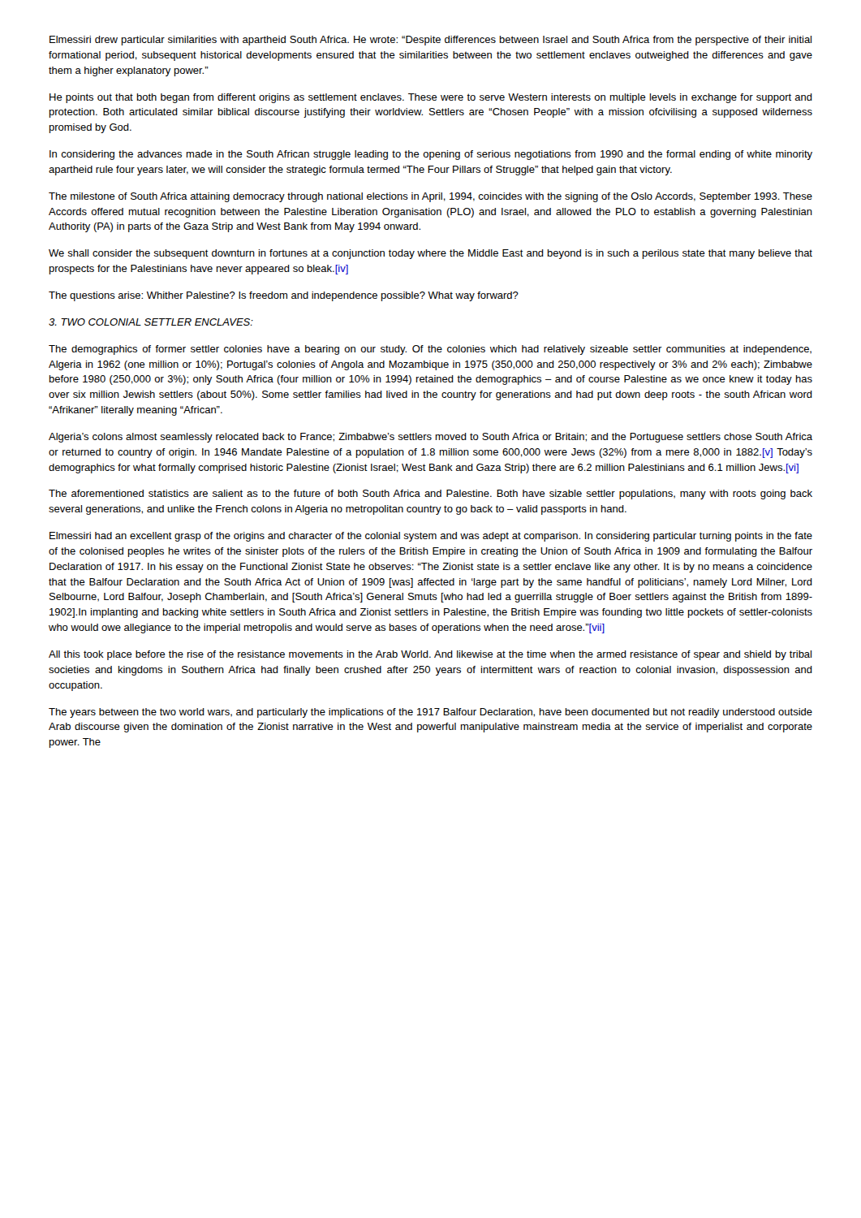Elmessiri drew particular similarities with apartheid South Africa. He wrote: “Despite differences between Israel and South Africa from the perspective of their initial formational period, subsequent historical developments ensured that the similarities between the two settlement enclaves outweighed the differences and gave them a higher explanatory power.”
He points out that both began from different origins as settlement enclaves. These were to serve Western interests on multiple levels in exchange for support and protection. Both articulated similar biblical discourse justifying their worldview. Settlers are “Chosen People” with a mission ofcivilising a supposed wilderness promised by God.
In considering the advances made in the South African struggle leading to the opening of serious negotiations from 1990 and the formal ending of white minority apartheid rule four years later, we will consider the strategic formula termed “The Four Pillars of Struggle” that helped gain that victory.
The milestone of South Africa attaining democracy through national elections in April, 1994, coincides with the signing of the Oslo Accords, September 1993. These Accords offered mutual recognition between the Palestine Liberation Organisation (PLO) and Israel, and allowed the PLO to establish a governing Palestinian Authority (PA) in parts of the Gaza Strip and West Bank from May 1994 onward.
We shall consider the subsequent downturn in fortunes at a conjunction today where the Middle East and beyond is in such a perilous state that many believe that prospects for the Palestinians have never appeared so bleak.[iv]
The questions arise: Whither Palestine? Is freedom and independence possible? What way forward?
3. TWO COLONIAL SETTLER ENCLAVES:
The demographics of former settler colonies have a bearing on our study. Of the colonies which had relatively sizeable settler communities at independence, Algeria in 1962 (one million or 10%); Portugal’s colonies of Angola and Mozambique in 1975 (350,000 and 250,000 respectively or 3% and 2% each); Zimbabwe before 1980 (250,000 or 3%); only South Africa (four million or 10% in 1994) retained the demographics – and of course Palestine as we once knew it today has over six million Jewish settlers (about 50%). Some settler families had lived in the country for generations and had put down deep roots - the south African word “Afrikaner” literally meaning “African”.
Algeria’s colons almost seamlessly relocated back to France; Zimbabwe’s settlers moved to South Africa or Britain; and the Portuguese settlers chose South Africa or returned to country of origin. In 1946 Mandate Palestine of a population of 1.8 million some 600,000 were Jews (32%) from a mere 8,000 in 1882.[v] Today’s demographics for what formally comprised historic Palestine (Zionist Israel; West Bank and Gaza Strip) there are 6.2 million Palestinians and 6.1 million Jews.[vi]
The aforementioned statistics are salient as to the future of both South Africa and Palestine. Both have sizable settler populations, many with roots going back several generations, and unlike the French colons in Algeria no metropolitan country to go back to – valid passports in hand.
Elmessiri had an excellent grasp of the origins and character of the colonial system and was adept at comparison. In considering particular turning points in the fate of the colonised peoples he writes of the sinister plots of the rulers of the British Empire in creating the Union of South Africa in 1909 and formulating the Balfour Declaration of 1917. In his essay on the Functional Zionist State he observes: “The Zionist state is a settler enclave like any other. It is by no means a coincidence that the Balfour Declaration and the South Africa Act of Union of 1909 [was] affected in ‘large part by the same handful of politicians’, namely Lord Milner, Lord Selbourne, Lord Balfour, Joseph Chamberlain, and [South Africa’s] General Smuts [who had led a guerrilla struggle of Boer settlers against the British from 1899-1902].In implanting and backing white settlers in South Africa and Zionist settlers in Palestine, the British Empire was founding two little pockets of settler-colonists who would owe allegiance to the imperial metropolis and would serve as bases of operations when the need arose.”[vii]
All this took place before the rise of the resistance movements in the Arab World. And likewise at the time when the armed resistance of spear and shield by tribal societies and kingdoms in Southern Africa had finally been crushed after 250 years of intermittent wars of reaction to colonial invasion, dispossession and occupation.
The years between the two world wars, and particularly the implications of the 1917 Balfour Declaration, have been documented but not readily understood outside Arab discourse given the domination of the Zionist narrative in the West and powerful manipulative mainstream media at the service of imperialist and corporate power. The